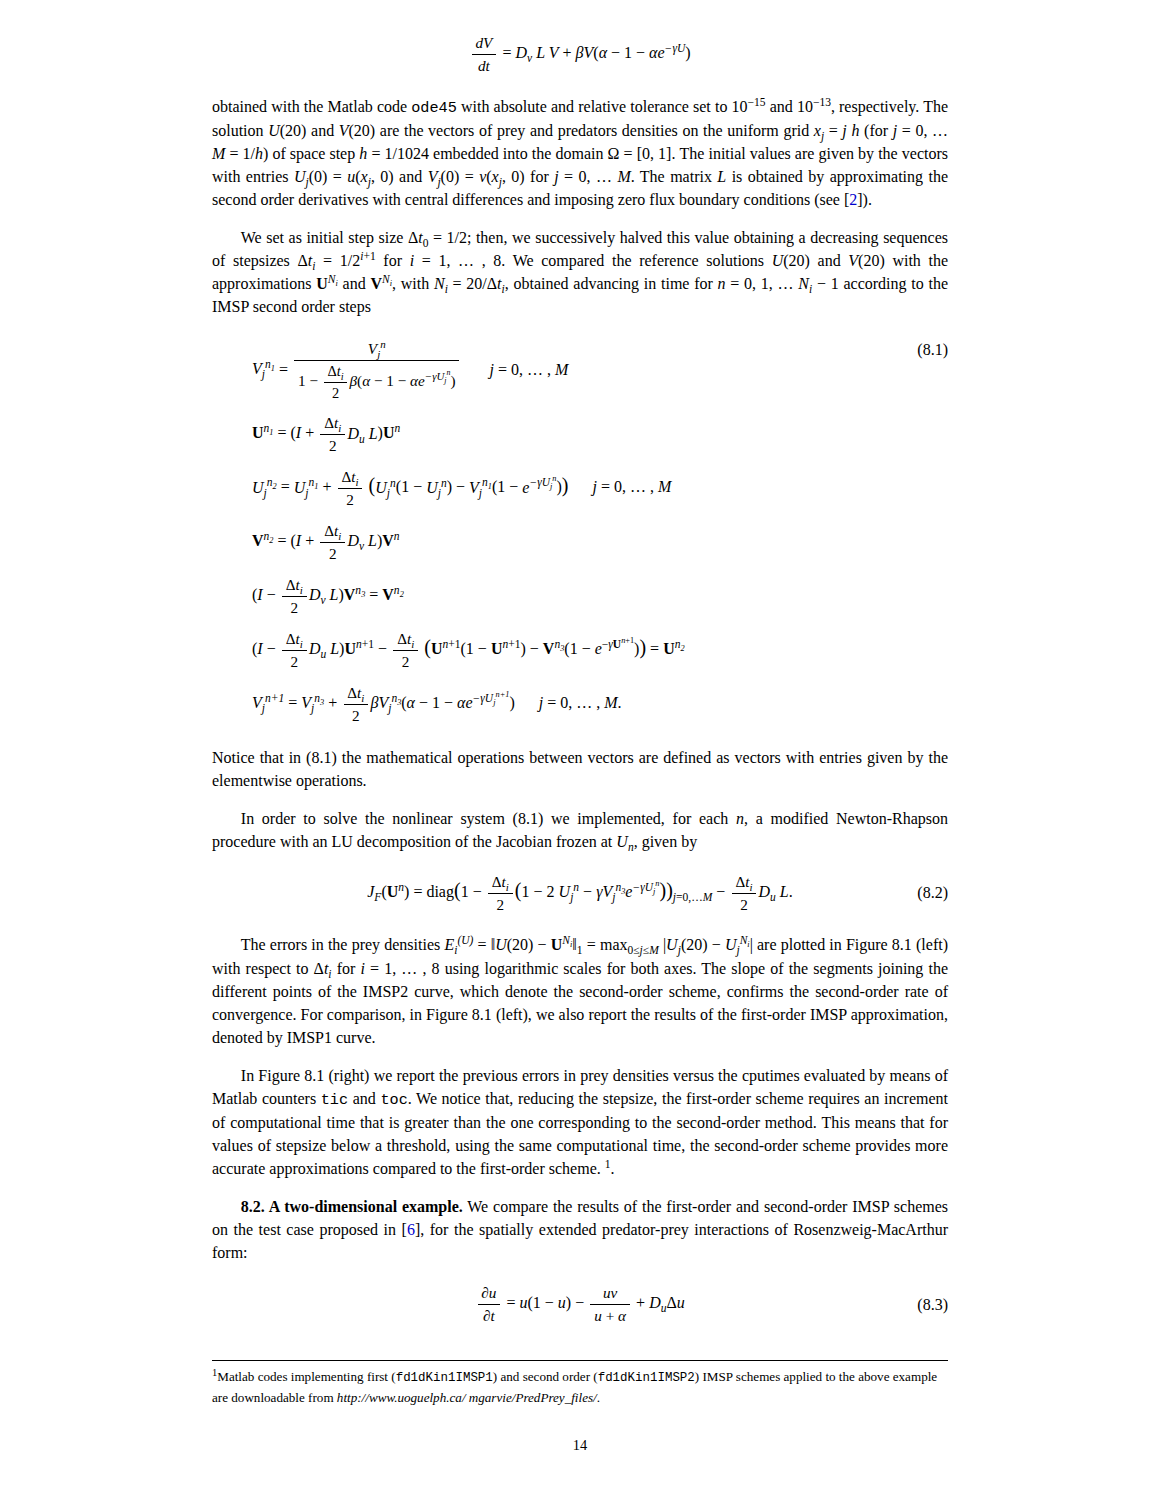dV dt = Dv L V + βV(α − 1 − αe−γU)
obtained with the Matlab code ode45 with absolute and relative tolerance set to 10−15 and 10−13, respectively. The solution U(20) and V(20) are the vectors of prey and predators densities on the uniform grid xj = j h (for j = 0, … M = 1/h) of space step h = 1/1024 embedded into the domain Ω = [0, 1]. The initial values are given by the vectors with entries Uj(0) = u(xj, 0) and Vj(0) = v(xj, 0) for j = 0, … M. The matrix L is obtained by approximating the second order derivatives with central differences and imposing zero flux boundary conditions (see [2]).
We set as initial step size Δt0 = 1/2; then, we successively halved this value obtaining a decreasing sequences of stepsizes Δti = 1/2i+1 for i = 1, … , 8. We compared the reference solutions U(20) and V(20) with the approximations UNi and VNi, with Ni = 20/Δti, obtained advancing in time for n = 0, 1, … Ni − 1 according to the IMSP second order steps
(8.1)
Vjn1 = Vjn 1 − Δti 2 β(α − 1 − αe−γUjn) j = 0, … , M
Un1 = (I + Δti 2 Du L)Un
Ujn2 = Ujn1 + Δti 2 (Ujn(1 − Ujn) − Vjn1(1 − e−γUjn)) j = 0, … , M
Vn2 = (I + Δti 2 Dv L)Vn
(I − Δti 2 Dv L)Vn3 = Vn2
(I − Δti 2 Du L)Un+1 − Δti 2 (Un+1(1 − Un+1) − Vn3(1 − e−γUn+1)) = Un2
Vjn+1 = Vjn3 + Δti 2 βVjn3(α − 1 − αe−γUjn+1) j = 0, … , M.
Notice that in (8.1) the mathematical operations between vectors are defined as vectors with entries given by the elementwise operations.
In order to solve the nonlinear system (8.1) we implemented, for each n, a modified Newton-Rhapson procedure with an LU decomposition of the Jacobian frozen at Un, given by
JF(Un) = diag(1 − Δti 2(1 − 2 Ujn − γVjn3e−γUjn))j=0,…M − Δti 2 Du L. (8.2)
The errors in the prey densities Ei(U) = ‖U(20) − UNi‖1 = max0≤j≤M |Uj(20) − UjNi| are plotted in Figure 8.1 (left) with respect to Δti for i = 1, … , 8 using logarithmic scales for both axes. The slope of the segments joining the different points of the IMSP2 curve, which denote the second-order scheme, confirms the second-order rate of convergence. For comparison, in Figure 8.1 (left), we also report the results of the first-order IMSP approximation, denoted by IMSP1 curve.
In Figure 8.1 (right) we report the previous errors in prey densities versus the cputimes evaluated by means of Matlab counters tic and toc. We notice that, reducing the stepsize, the first-order scheme requires an increment of computational time that is greater than the one corresponding to the second-order method. This means that for values of stepsize below a threshold, using the same computational time, the second-order scheme provides more accurate approximations compared to the first-order scheme. 1.
8.2. A two-dimensional example. We compare the results of the first-order and second-order IMSP schemes on the test case proposed in [6], for the spatially extended predator-prey interactions of Rosenzweig-MacArthur form:
∂u∂t = u(1 − u) − uv u + α + Du Δu (8.3)
1Matlab codes implementing first (fd1dKin1IMSP1) and second order (fd1dKin1IMSP2) IMSP schemes applied to the above example are downloadable from http://www.uoguelph.ca/ mgarvie/PredPrey_files/.
14